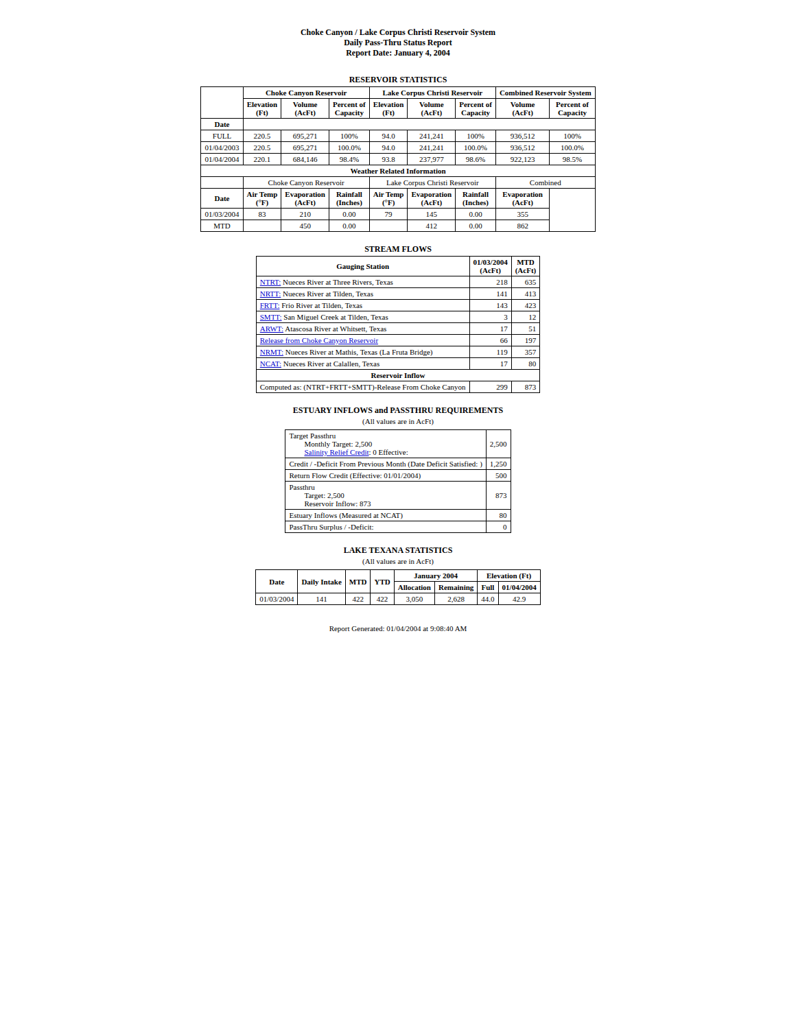Choke Canyon / Lake Corpus Christi Reservoir System
Daily Pass-Thru Status Report
Report Date: January 4, 2004
RESERVOIR STATISTICS
| | Choke Canyon Reservoir | Lake Corpus Christi Reservoir | Combined Reservoir System |
| --- | --- | --- | --- |
| Elevation (Ft) | Volume (AcFt) | Percent of Capacity | Elevation (Ft) | Volume (AcFt) | Percent of Capacity | Volume (AcFt) | Percent of Capacity |
| Date | |
| FULL | 220.5 | 695,271 | 100% | 94.0 | 241,241 | 100% | 936,512 | 100% |
| 01/04/2003 | 220.5 | 695,271 | 100.0% | 94.0 | 241,241 | 100.0% | 936,512 | 100.0% |
| 01/04/2004 | 220.1 | 684,146 | 98.4% | 93.8 | 237,977 | 98.6% | 922,123 | 98.5% |
| Weather Related Information |
| | Choke Canyon Reservoir | Lake Corpus Christi Reservoir | Combined |
| Date | Air Temp (°F) | Evaporation (AcFt) | Rainfall (Inches) | Air Temp (°F) | Evaporation (AcFt) | Rainfall (Inches) | Evaporation (AcFt) | |
| 01/03/2004 | 83 | 210 | 0.00 | 79 | 145 | 0.00 | 355 | |
| MTD | | 450 | 0.00 | | 412 | 0.00 | 862 | |
STREAM FLOWS
| Gauging Station | 01/03/2004 (AcFt) | MTD (AcFt) |
| --- | --- | --- |
| NTRT: Nueces River at Three Rivers, Texas | 218 | 635 |
| NRTT: Nueces River at Tilden, Texas | 141 | 413 |
| FRTT: Frio River at Tilden, Texas | 143 | 423 |
| SMTT: San Miguel Creek at Tilden, Texas | 3 | 12 |
| ARWT: Atascosa River at Whitsett, Texas | 17 | 51 |
| Release from Choke Canyon Reservoir | 66 | 197 |
| NRMT: Nueces River at Mathis, Texas (La Fruta Bridge) | 119 | 357 |
| NCAT: Nueces River at Calallen, Texas | 17 | 80 |
| Reservoir Inflow |
| Computed as: (NTRT+FRTT+SMTT)-Release From Choke Canyon | 299 | 873 |
ESTUARY INFLOWS and PASSTHRU REQUIREMENTS
(All values are in AcFt)
| Target Passthru Monthly Target: 2,500 Salinity Relief Credit : 0 Effective: | 2,500 |
| Credit / -Deficit From Previous Month (Date Deficit Satisfied: ) | 1,250 |
| Return Flow Credit (Effective: 01/01/2004) | 500 |
| Passthru Target: 2,500 Reservoir Inflow: 873 | 873 |
| Estuary Inflows (Measured at NCAT) | 80 |
| PassThru Surplus / -Deficit: | 0 |
LAKE TEXANA STATISTICS
(All values are in AcFt)
| Date | Daily Intake | MTD | YTD | January 2004 | Elevation (Ft) |
| --- | --- | --- | --- | --- | --- |
| Allocation | Remaining | Full | 01/04/2004 |
| 01/03/2004 | 141 | 422 | 422 | 3,050 | 2,628 | 44.0 | 42.9 |
Report Generated: 01/04/2004 at 9:08:40 AM